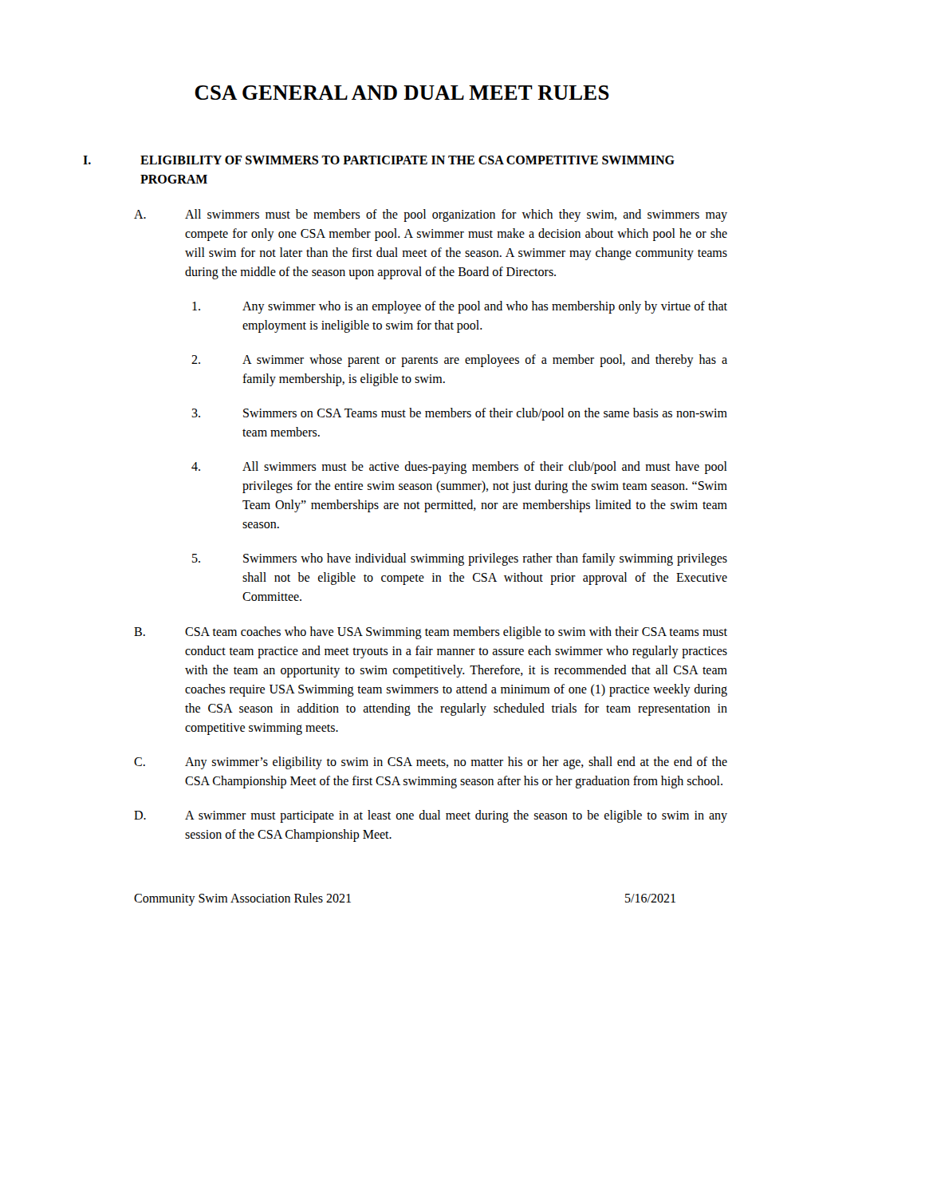CSA GENERAL AND DUAL MEET RULES
I.
ELIGIBILITY OF SWIMMERS TO PARTICIPATE IN THE CSA COMPETITIVE SWIMMING PROGRAM
A.
All swimmers must be members of the pool organization for which they swim, and swimmers may compete for only one CSA member pool. A swimmer must make a decision about which pool he or she will swim for not later than the first dual meet of the season. A swimmer may change community teams during the middle of the season upon approval of the Board of Directors.
1.
Any swimmer who is an employee of the pool and who has membership only by virtue of that employment is ineligible to swim for that pool.
2.
A swimmer whose parent or parents are employees of a member pool, and thereby has a family membership, is eligible to swim.
3.
Swimmers on CSA Teams must be members of their club/pool on the same basis as non-swim team members.
4.
All swimmers must be active dues-paying members of their club/pool and must have pool privileges for the entire swim season (summer), not just during the swim team season. “Swim Team Only” memberships are not permitted, nor are memberships limited to the swim team season.
5.
Swimmers who have individual swimming privileges rather than family swimming privileges shall not be eligible to compete in the CSA without prior approval of the Executive Committee.
B.
CSA team coaches who have USA Swimming team members eligible to swim with their CSA teams must conduct team practice and meet tryouts in a fair manner to assure each swimmer who regularly practices with the team an opportunity to swim competitively. Therefore, it is recommended that all CSA team coaches require USA Swimming team swimmers to attend a minimum of one (1) practice weekly during the CSA season in addition to attending the regularly scheduled trials for team representation in competitive swimming meets.
C.
Any swimmer’s eligibility to swim in CSA meets, no matter his or her age, shall end at the end of the CSA Championship Meet of the first CSA swimming season after his or her graduation from high school.
D.
A swimmer must participate in at least one dual meet during the season to be eligible to swim in any session of the CSA Championship Meet.
Community Swim Association Rules 2021 5/16/2021